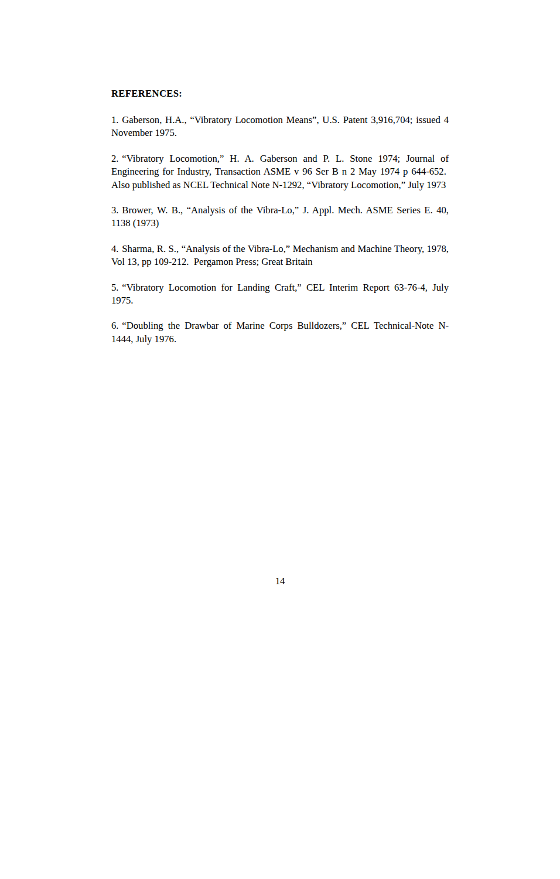REFERENCES:
1. Gaberson, H.A., “Vibratory Locomotion Means”, U.S. Patent 3,916,704; issued 4 November 1975.
2.“Vibratory Locomotion,” H. A. Gaberson and P. L. Stone 1974; Journal of Engineering for Industry, Transaction ASME v 96 Ser B n 2 May 1974 p 644-652. Also published as NCEL Technical Note N-1292, “Vibratory Locomotion,” July 1973
3. Brower, W. B., “Analysis of the Vibra-Lo,” J. Appl. Mech. ASME Series E. 40, 1138 (1973)
4. Sharma, R. S., “Analysis of the Vibra-Lo,” Mechanism and Machine Theory, 1978, Vol 13, pp 109-212. Pergamon Press; Great Britain
5.“Vibratory Locomotion for Landing Craft,” CEL Interim Report 63-76-4, July 1975.
6.“Doubling the Drawbar of Marine Corps Bulldozers,” CEL Technical-Note N-1444, July 1976.
14